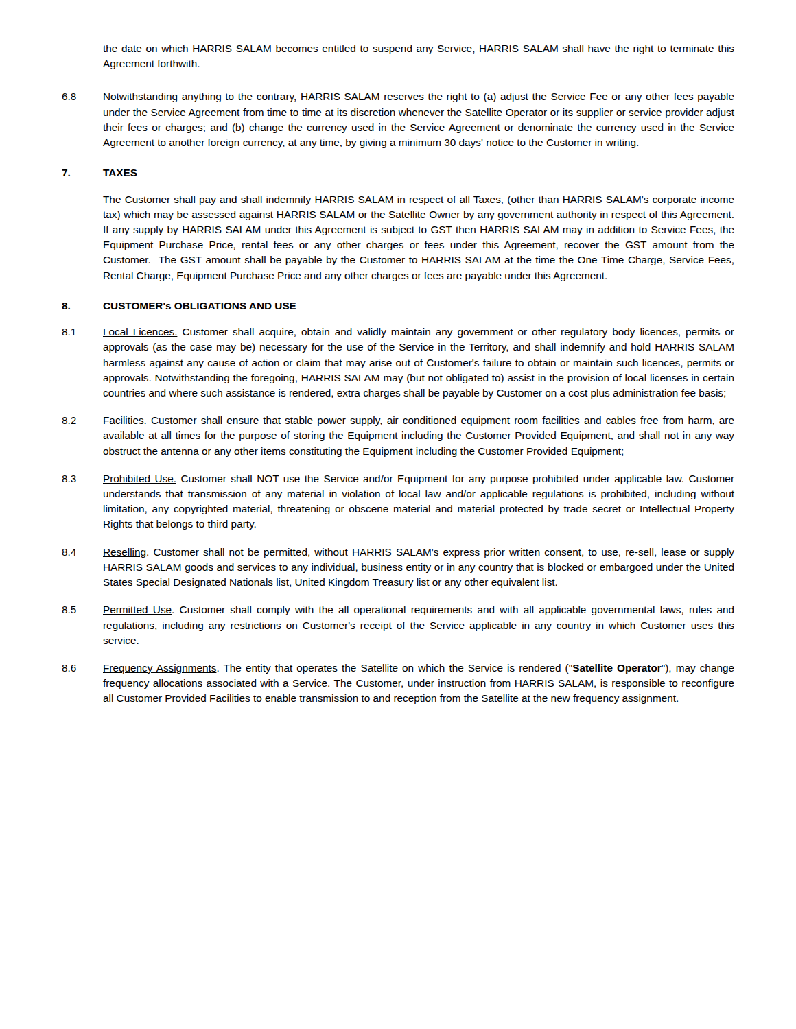the date on which HARRIS SALAM becomes entitled to suspend any Service, HARRIS SALAM shall have the right to terminate this Agreement forthwith.
6.8
Notwithstanding anything to the contrary, HARRIS SALAM reserves the right to (a) adjust the Service Fee or any other fees payable under the Service Agreement from time to time at its discretion whenever the Satellite Operator or its supplier or service provider adjust their fees or charges; and (b) change the currency used in the Service Agreement or denominate the currency used in the Service Agreement to another foreign currency, at any time, by giving a minimum 30 days' notice to the Customer in writing.
7.
TAXES
The Customer shall pay and shall indemnify HARRIS SALAM in respect of all Taxes, (other than HARRIS SALAM's corporate income tax) which may be assessed against HARRIS SALAM or the Satellite Owner by any government authority in respect of this Agreement. If any supply by HARRIS SALAM under this Agreement is subject to GST then HARRIS SALAM may in addition to Service Fees, the Equipment Purchase Price, rental fees or any other charges or fees under this Agreement, recover the GST amount from the Customer. The GST amount shall be payable by the Customer to HARRIS SALAM at the time the One Time Charge, Service Fees, Rental Charge, Equipment Purchase Price and any other charges or fees are payable under this Agreement.
8.
CUSTOMER's OBLIGATIONS AND USE
8.1
Local Licences. Customer shall acquire, obtain and validly maintain any government or other regulatory body licences, permits or approvals (as the case may be) necessary for the use of the Service in the Territory, and shall indemnify and hold HARRIS SALAM harmless against any cause of action or claim that may arise out of Customer's failure to obtain or maintain such licences, permits or approvals. Notwithstanding the foregoing, HARRIS SALAM may (but not obligated to) assist in the provision of local licenses in certain countries and where such assistance is rendered, extra charges shall be payable by Customer on a cost plus administration fee basis;
8.2
Facilities. Customer shall ensure that stable power supply, air conditioned equipment room facilities and cables free from harm, are available at all times for the purpose of storing the Equipment including the Customer Provided Equipment, and shall not in any way obstruct the antenna or any other items constituting the Equipment including the Customer Provided Equipment;
8.3
Prohibited Use. Customer shall NOT use the Service and/or Equipment for any purpose prohibited under applicable law. Customer understands that transmission of any material in violation of local law and/or applicable regulations is prohibited, including without limitation, any copyrighted material, threatening or obscene material and material protected by trade secret or Intellectual Property Rights that belongs to third party.
8.4
Reselling. Customer shall not be permitted, without HARRIS SALAM's express prior written consent, to use, re-sell, lease or supply HARRIS SALAM goods and services to any individual, business entity or in any country that is blocked or embargoed under the United States Special Designated Nationals list, United Kingdom Treasury list or any other equivalent list.
8.5
Permitted Use. Customer shall comply with the all operational requirements and with all applicable governmental laws, rules and regulations, including any restrictions on Customer's receipt of the Service applicable in any country in which Customer uses this service.
8.6
Frequency Assignments. The entity that operates the Satellite on which the Service is rendered ("Satellite Operator"), may change frequency allocations associated with a Service. The Customer, under instruction from HARRIS SALAM, is responsible to reconfigure all Customer Provided Facilities to enable transmission to and reception from the Satellite at the new frequency assignment.